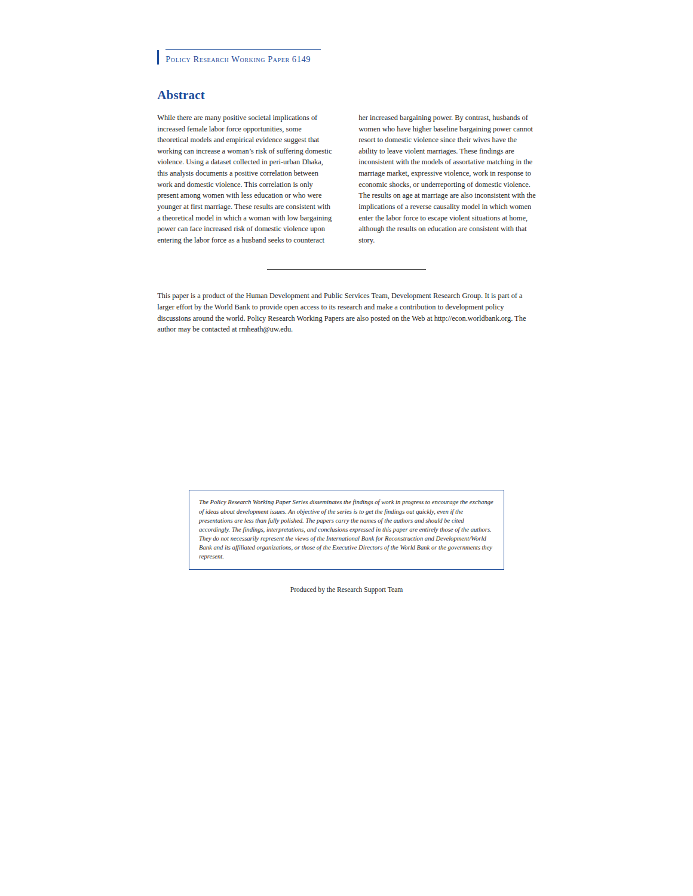Policy Research Working Paper 6149
Abstract
While there are many positive societal implications of increased female labor force opportunities, some theoretical models and empirical evidence suggest that working can increase a woman’s risk of suffering domestic violence. Using a dataset collected in peri-urban Dhaka, this analysis documents a positive correlation between work and domestic violence. This correlation is only present among women with less education or who were younger at first marriage. These results are consistent with a theoretical model in which a woman with low bargaining power can face increased risk of domestic violence upon entering the labor force as a husband seeks to counteract her increased bargaining power. By contrast, husbands of women who have higher baseline bargaining power cannot resort to domestic violence since their wives have the ability to leave violent marriages. These findings are inconsistent with the models of assortative matching in the marriage market, expressive violence, work in response to economic shocks, or underreporting of domestic violence. The results on age at marriage are also inconsistent with the implications of a reverse causality model in which women enter the labor force to escape violent situations at home, although the results on education are consistent with that story.
This paper is a product of the Human Development and Public Services Team, Development Research Group. It is part of a larger effort by the World Bank to provide open access to its research and make a contribution to development policy discussions around the world. Policy Research Working Papers are also posted on the Web at http://econ.worldbank.org. The author may be contacted at rmheath@uw.edu.
The Policy Research Working Paper Series disseminates the findings of work in progress to encourage the exchange of ideas about development issues. An objective of the series is to get the findings out quickly, even if the presentations are less than fully polished. The papers carry the names of the authors and should be cited accordingly. The findings, interpretations, and conclusions expressed in this paper are entirely those of the authors. They do not necessarily represent the views of the International Bank for Reconstruction and Development/World Bank and its affiliated organizations, or those of the Executive Directors of the World Bank or the governments they represent.
Produced by the Research Support Team